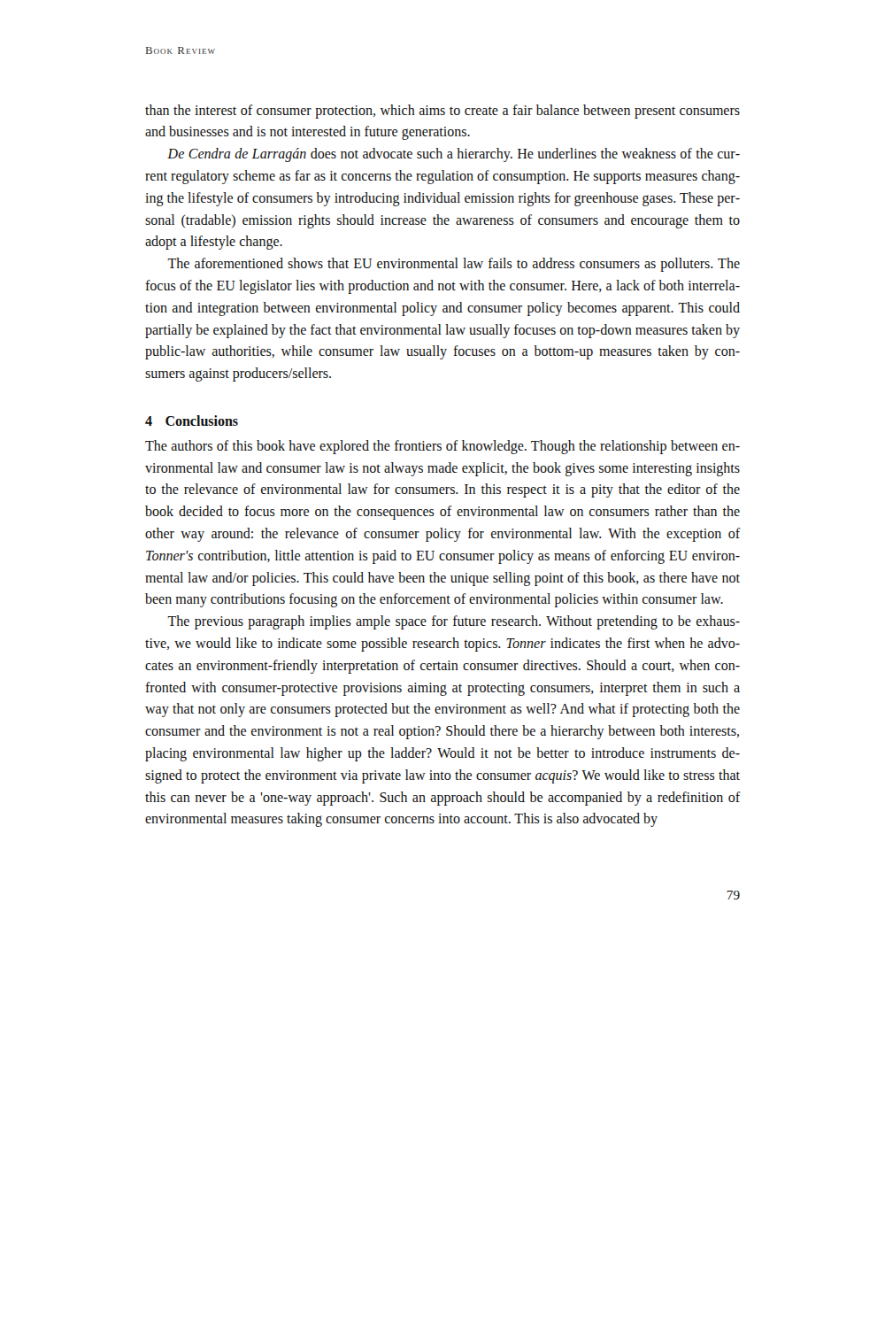Book Review
than the interest of consumer protection, which aims to create a fair balance between present consumers and businesses and is not interested in future generations.
De Cendra de Larragán does not advocate such a hierarchy. He underlines the weakness of the current regulatory scheme as far as it concerns the regulation of consumption. He supports measures changing the lifestyle of consumers by introducing individual emission rights for greenhouse gases. These personal (tradable) emission rights should increase the awareness of consumers and encourage them to adopt a lifestyle change.
The aforementioned shows that EU environmental law fails to address consumers as polluters. The focus of the EU legislator lies with production and not with the consumer. Here, a lack of both interrelation and integration between environmental policy and consumer policy becomes apparent. This could partially be explained by the fact that environmental law usually focuses on top-down measures taken by public-law authorities, while consumer law usually focuses on a bottom-up measures taken by consumers against producers/sellers.
4 Conclusions
The authors of this book have explored the frontiers of knowledge. Though the relationship between environmental law and consumer law is not always made explicit, the book gives some interesting insights to the relevance of environmental law for consumers. In this respect it is a pity that the editor of the book decided to focus more on the consequences of environmental law on consumers rather than the other way around: the relevance of consumer policy for environmental law. With the exception of Tonner's contribution, little attention is paid to EU consumer policy as means of enforcing EU environmental law and/or policies. This could have been the unique selling point of this book, as there have not been many contributions focusing on the enforcement of environmental policies within consumer law.
The previous paragraph implies ample space for future research. Without pretending to be exhaustive, we would like to indicate some possible research topics. Tonner indicates the first when he advocates an environment-friendly interpretation of certain consumer directives. Should a court, when confronted with consumer-protective provisions aiming at protecting consumers, interpret them in such a way that not only are consumers protected but the environment as well? And what if protecting both the consumer and the environment is not a real option? Should there be a hierarchy between both interests, placing environmental law higher up the ladder? Would it not be better to introduce instruments designed to protect the environment via private law into the consumer acquis? We would like to stress that this can never be a 'one-way approach'. Such an approach should be accompanied by a redefinition of environmental measures taking consumer concerns into account. This is also advocated by
79